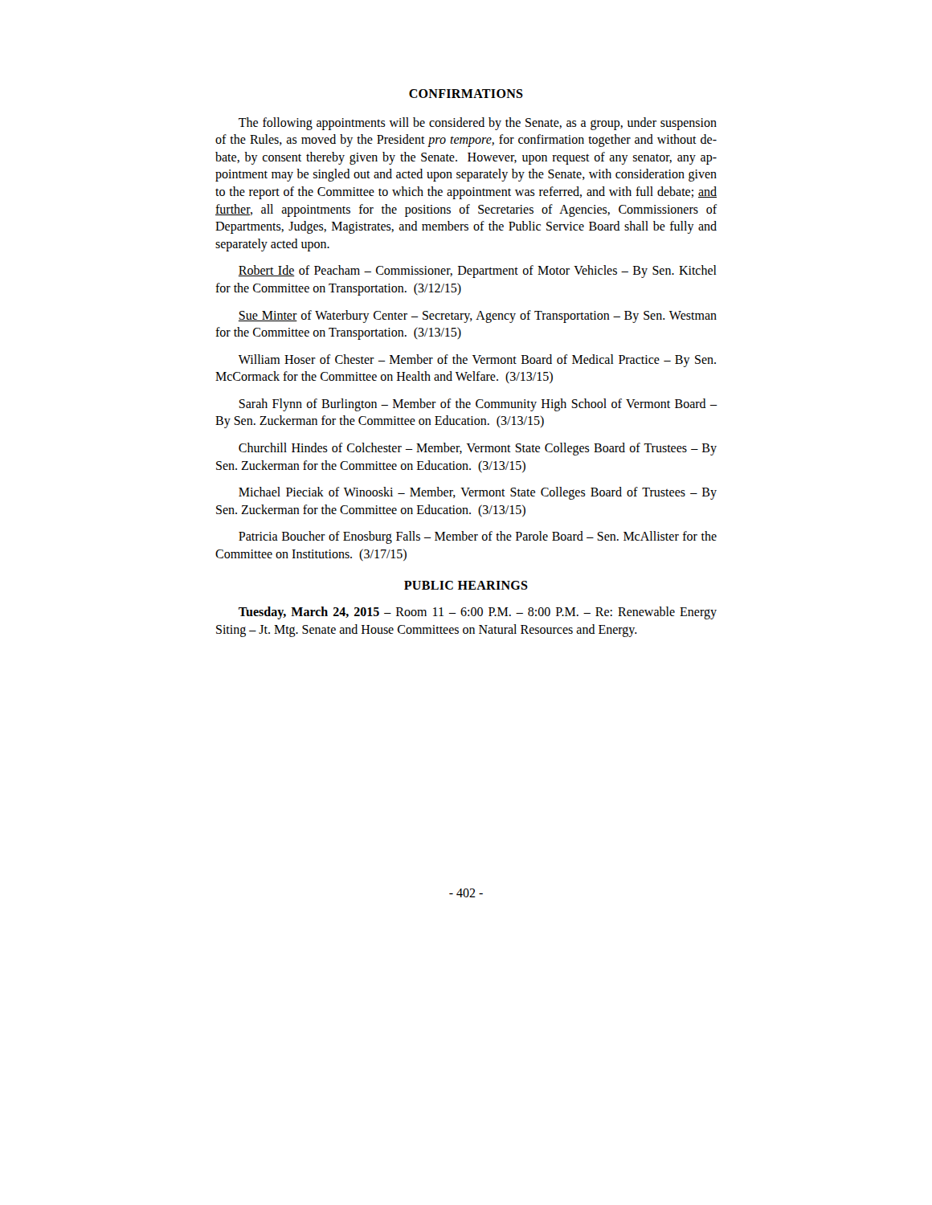CONFIRMATIONS
The following appointments will be considered by the Senate, as a group, under suspension of the Rules, as moved by the President pro tempore, for confirmation together and without debate, by consent thereby given by the Senate. However, upon request of any senator, any appointment may be singled out and acted upon separately by the Senate, with consideration given to the report of the Committee to which the appointment was referred, and with full debate; and further, all appointments for the positions of Secretaries of Agencies, Commissioners of Departments, Judges, Magistrates, and members of the Public Service Board shall be fully and separately acted upon.
Robert Ide of Peacham – Commissioner, Department of Motor Vehicles – By Sen. Kitchel for the Committee on Transportation. (3/12/15)
Sue Minter of Waterbury Center – Secretary, Agency of Transportation – By Sen. Westman for the Committee on Transportation. (3/13/15)
William Hoser of Chester – Member of the Vermont Board of Medical Practice – By Sen. McCormack for the Committee on Health and Welfare. (3/13/15)
Sarah Flynn of Burlington – Member of the Community High School of Vermont Board – By Sen. Zuckerman for the Committee on Education. (3/13/15)
Churchill Hindes of Colchester – Member, Vermont State Colleges Board of Trustees – By Sen. Zuckerman for the Committee on Education. (3/13/15)
Michael Pieciak of Winooski – Member, Vermont State Colleges Board of Trustees – By Sen. Zuckerman for the Committee on Education. (3/13/15)
Patricia Boucher of Enosburg Falls – Member of the Parole Board – Sen. McAllister for the Committee on Institutions. (3/17/15)
PUBLIC HEARINGS
Tuesday, March 24, 2015 – Room 11 – 6:00 P.M. – 8:00 P.M. – Re: Renewable Energy Siting – Jt. Mtg. Senate and House Committees on Natural Resources and Energy.
- 402 -